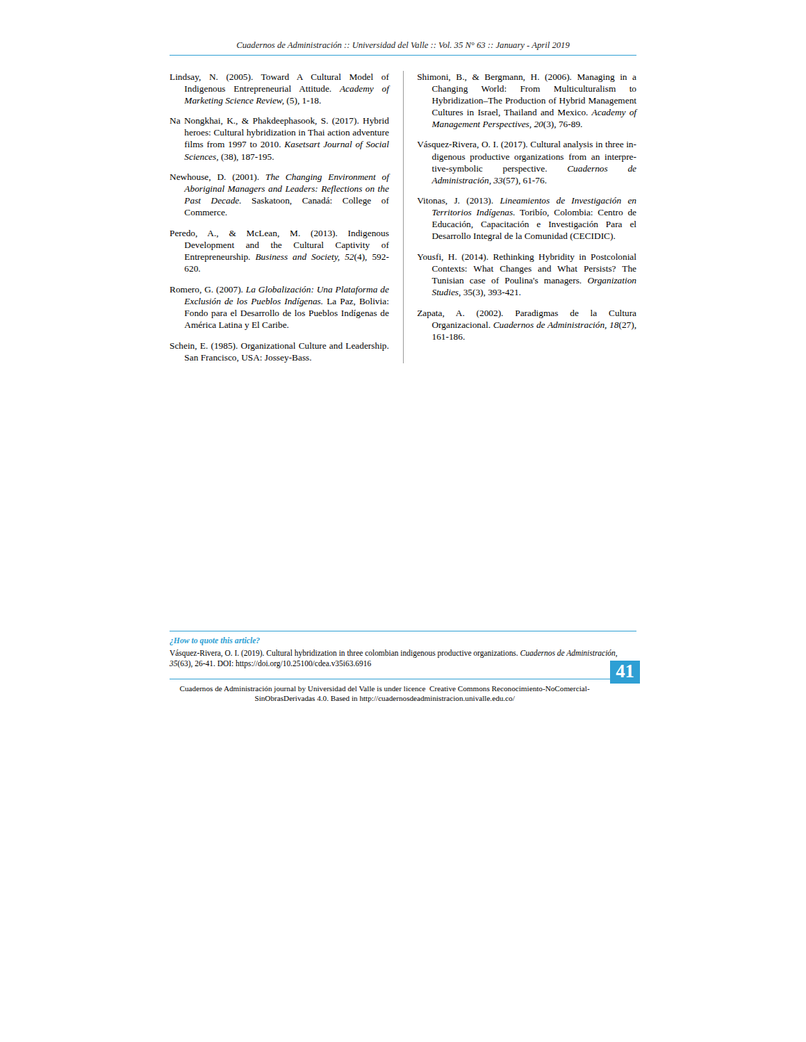Cuadernos de Administración :: Universidad del Valle :: Vol. 35 N° 63 :: January - April 2019
Lindsay, N. (2005). Toward A Cultural Model of Indigenous Entrepreneurial Attitude. Academy of Marketing Science Review, (5), 1-18.
Na Nongkhai, K., & Phakdeephasook, S. (2017). Hybrid heroes: Cultural hybridization in Thai action adventure films from 1997 to 2010. Kasetsart Journal of Social Sciences, (38), 187-195.
Newhouse, D. (2001). The Changing Environment of Aboriginal Managers and Leaders: Reflections on the Past Decade. Saskatoon, Canadá: College of Commerce.
Peredo, A., & McLean, M. (2013). Indigenous Development and the Cultural Captivity of Entrepreneurship. Business and Society, 52(4), 592-620.
Romero, G. (2007). La Globalización: Una Plataforma de Exclusión de los Pueblos Indígenas. La Paz, Bolivia: Fondo para el Desarrollo de los Pueblos Indígenas de América Latina y El Caribe.
Schein, E. (1985). Organizational Culture and Leadership. San Francisco, USA: Jossey-Bass.
Shimoni, B., & Bergmann, H. (2006). Managing in a Changing World: From Multiculturalism to Hybridization–The Production of Hybrid Management Cultures in Israel, Thailand and Mexico. Academy of Management Perspectives, 20(3), 76-89.
Vásquez-Rivera, O. I. (2017). Cultural analysis in three indigenous productive organizations from an interpretive-symbolic perspective. Cuadernos de Administración, 33(57), 61-76.
Vitonas, J. (2013). Lineamientos de Investigación en Territorios Indígenas. Toribío, Colombia: Centro de Educación, Capacitación e Investigación Para el Desarrollo Integral de la Comunidad (CECIDIC).
Yousfi, H. (2014). Rethinking Hybridity in Postcolonial Contexts: What Changes and What Persists? The Tunisian case of Poulina's managers. Organization Studies, 35(3), 393-421.
Zapata, A. (2002). Paradigmas de la Cultura Organizacional. Cuadernos de Administración, 18(27), 161-186.
¿How to quote this article?
Vásquez-Rivera, O. I. (2019). Cultural hybridization in three colombian indigenous productive organizations. Cuadernos de Administración, 35(63), 26-41. DOI: https://doi.org/10.25100/cdea.v35i63.6916
Cuadernos de Administración journal by Universidad del Valle is under licence Creative Commons Reconocimiento-NoComercial-SinObrasDerivadas 4.0. Based in http://cuadernosdeadministracion.univalle.edu.co/
41